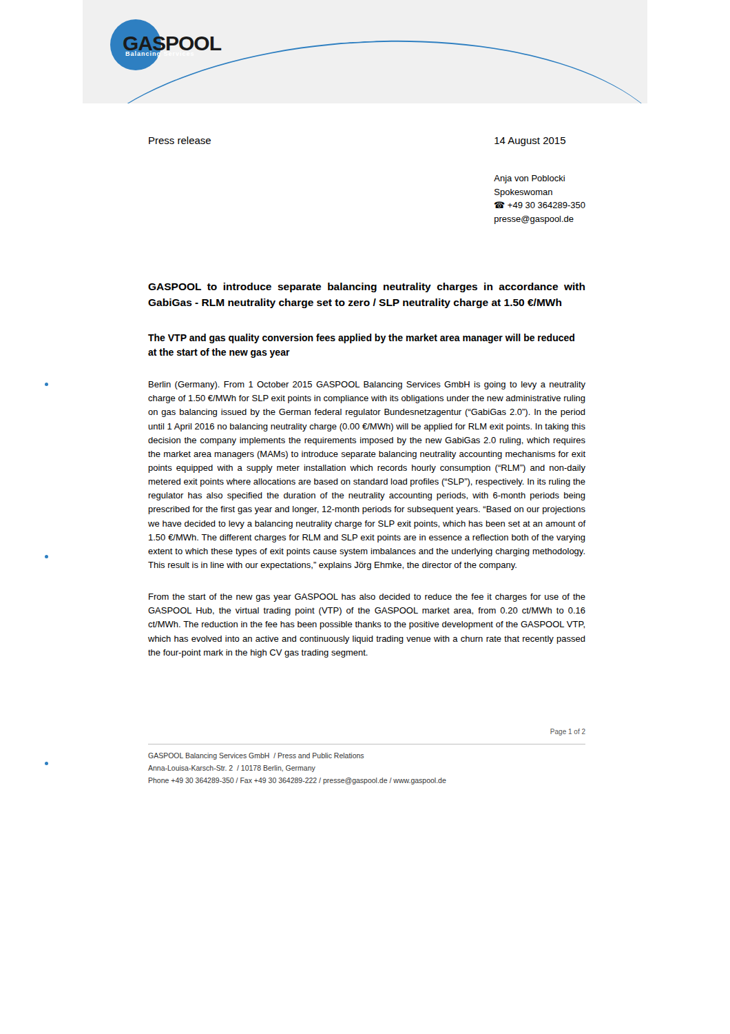GAS POOL
Balancing Services
Press release
14 August 2015
Anja von Poblocki
Spokeswoman
☎ +49 30 364289-350
presse@gaspool.de
GASPOOL to introduce separate balancing neutrality charges in accordance with GabiGas - RLM neutrality charge set to zero / SLP neutrality charge at 1.50 €/MWh
The VTP and gas quality conversion fees applied by the market area manager will be reduced at the start of the new gas year
Berlin (Germany). From 1 October 2015 GASPOOL Balancing Services GmbH is going to levy a neutrality charge of 1.50 €/MWh for SLP exit points in compliance with its obligations under the new administrative ruling on gas balancing issued by the German federal regulator Bundesnetzagentur (“GabiGas 2.0”). In the period until 1 April 2016 no balancing neutrality charge (0.00 €/MWh) will be applied for RLM exit points. In taking this decision the company implements the requirements imposed by the new GabiGas 2.0 ruling, which requires the market area managers (MAMs) to introduce separate balancing neutrality accounting mechanisms for exit points equipped with a supply meter installation which records hourly consumption (“RLM”) and non-daily metered exit points where allocations are based on standard load profiles (“SLP”), respectively. In its ruling the regulator has also specified the duration of the neutrality accounting periods, with 6-month periods being prescribed for the first gas year and longer, 12-month periods for subsequent years. “Based on our projections we have decided to levy a balancing neutrality charge for SLP exit points, which has been set at an amount of 1.50 €/MWh. The different charges for RLM and SLP exit points are in essence a reflection both of the varying extent to which these types of exit points cause system imbalances and the underlying charging methodology. This result is in line with our expectations,” explains Jörg Ehmke, the director of the company.
From the start of the new gas year GASPOOL has also decided to reduce the fee it charges for use of the GASPOOL Hub, the virtual trading point (VTP) of the GASPOOL market area, from 0.20 ct/MWh to 0.16 ct/MWh. The reduction in the fee has been possible thanks to the positive development of the GASPOOL VTP, which has evolved into an active and continuously liquid trading venue with a churn rate that recently passed the four-point mark in the high CV gas trading segment.
Page 1 of 2
GASPOOL Balancing Services GmbH / Press and Public Relations
Anna-Louisa-Karsch-Str. 2 / 10178 Berlin, Germany
Phone +49 30 364289-350 / Fax +49 30 364289-222 / presse@gaspool.de / www.gaspool.de